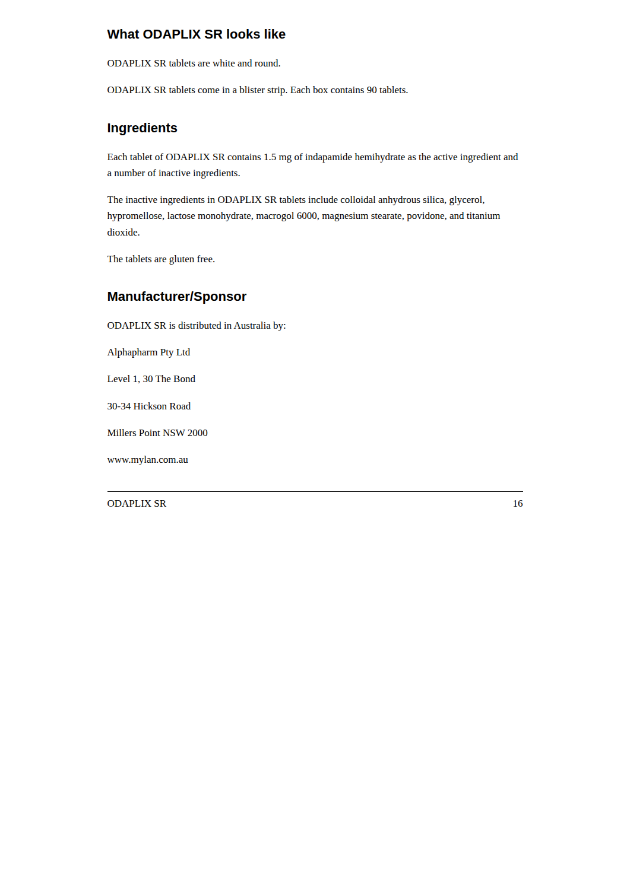What ODAPLIX SR looks like
ODAPLIX SR tablets are white and round.
ODAPLIX SR tablets come in a blister strip. Each box contains 90 tablets.
Ingredients
Each tablet of ODAPLIX SR contains 1.5 mg of indapamide hemihydrate as the active ingredient and a number of inactive ingredients.
The inactive ingredients in ODAPLIX SR tablets include colloidal anhydrous silica, glycerol, hypromellose, lactose monohydrate, macrogol 6000, magnesium stearate, povidone, and titanium dioxide.
The tablets are gluten free.
Manufacturer/Sponsor
ODAPLIX SR is distributed in Australia by:
Alphapharm Pty Ltd
Level 1, 30 The Bond
30-34 Hickson Road
Millers Point NSW 2000
www.mylan.com.au
ODAPLIX SR 16